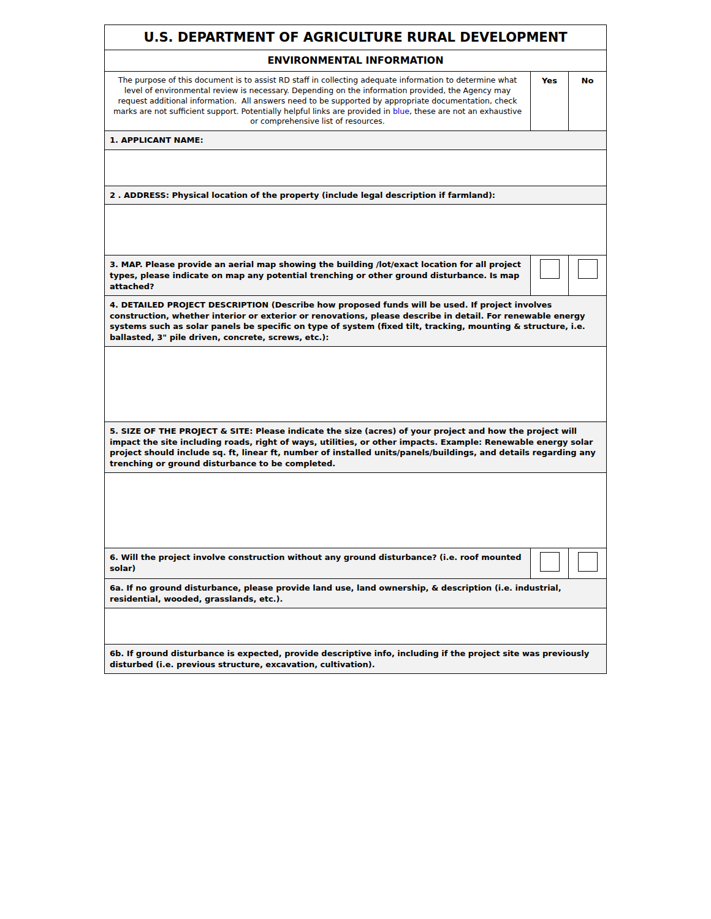| U.S. DEPARTMENT OF AGRICULTURE RURAL DEVELOPMENT |
| ENVIRONMENTAL INFORMATION |
| The purpose of this document is to assist RD staff in collecting adequate information to determine what level of environmental review is necessary. Depending on the information provided, the Agency may request additional information. All answers need to be supported by appropriate documentation, check marks are not sufficient support. Potentially helpful links are provided in blue , these are not an exhaustive or comprehensive list of resources. | Yes | No |
| 1. APPLICANT NAME: |
| 2 . ADDRESS: Physical location of the property (include legal description if farmland): |
| 3. MAP. Please provide an aerial map showing the building /lot/exact location for all project types, please indicate on map any potential trenching or other ground disturbance. Is map attached? | | |
| 4. DETAILED PROJECT DESCRIPTION (Describe how proposed funds will be used. If project involves construction, whether interior or exterior or renovations, please describe in detail. For renewable energy systems such as solar panels be specific on type of system (fixed tilt, tracking, mounting & structure, i.e. ballasted, 3" pile driven, concrete, screws, etc.): |
| 5. SIZE OF THE PROJECT & SITE: Please indicate the size (acres) of your project and how the project will impact the site including roads, right of ways, utilities, or other impacts. Example: Renewable energy solar project should include sq. ft, linear ft, number of installed units/panels/buildings, and details regarding any trenching or ground disturbance to be completed. |
| 6. Will the project involve construction without any ground disturbance? (i.e. roof mounted solar) | | |
| 6a. If no ground disturbance, please provide land use, land ownership, & description (i.e. industrial, residential, wooded, grasslands, etc.). |
| 6b. If ground disturbance is expected, provide descriptive info, including if the project site was previously disturbed (i.e. previous structure, excavation, cultivation). |